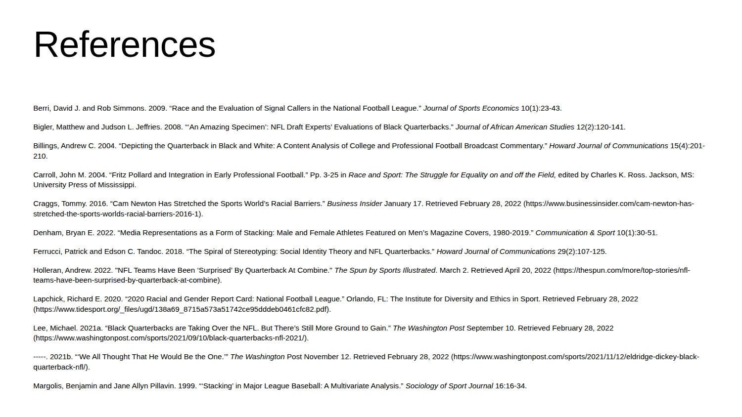References
Berri, David J. and Rob Simmons. 2009. “Race and the Evaluation of Signal Callers in the National Football League.” Journal of Sports Economics 10(1):23-43.
Bigler, Matthew and Judson L. Jeffries. 2008. “‘An Amazing Specimen’: NFL Draft Experts’ Evaluations of Black Quarterbacks.” Journal of African American Studies 12(2):120-141.
Billings, Andrew C. 2004. “Depicting the Quarterback in Black and White: A Content Analysis of College and Professional Football Broadcast Commentary.” Howard Journal of Communications 15(4):201-210.
Carroll, John M. 2004. “Fritz Pollard and Integration in Early Professional Football.” Pp. 3-25 in Race and Sport: The Struggle for Equality on and off the Field, edited by Charles K. Ross. Jackson, MS: University Press of Mississippi.
Craggs, Tommy. 2016. “Cam Newton Has Stretched the Sports World’s Racial Barriers.” Business Insider January 17. Retrieved February 28, 2022 (https://www.businessinsider.com/cam-newton-has-stretched-the-sports-worlds-racial-barriers-2016-1).
Denham, Bryan E. 2022. “Media Representations as a Form of Stacking: Male and Female Athletes Featured on Men’s Magazine Covers, 1980-2019.” Communication & Sport 10(1):30-51.
Ferrucci, Patrick and Edson C. Tandoc. 2018. “The Spiral of Stereotyping: Social Identity Theory and NFL Quarterbacks.” Howard Journal of Communications 29(2):107-125.
Holleran, Andrew. 2022. "NFL Teams Have Been ‘Surprised’ By Quarterback At Combine." The Spun by Sports Illustrated. March 2. Retrieved April 20, 2022 (https://thespun.com/more/top-stories/nfl-teams-have-been-surprised-by-quarterback-at-combine).
Lapchick, Richard E. 2020. “2020 Racial and Gender Report Card: National Football League.” Orlando, FL: The Institute for Diversity and Ethics in Sport. Retrieved February 28, 2022 (https://www.tidesport.org/_files/ugd/138a69_8715a573a51742ce95dddeb0461cfc82.pdf).
Lee, Michael. 2021a. “Black Quarterbacks are Taking Over the NFL. But There’s Still More Ground to Gain.” The Washington Post September 10. Retrieved February 28, 2022 (https://www.washingtonpost.com/sports/2021/09/10/black-quarterbacks-nfl-2021/).
-----. 2021b. “‘We All Thought That He Would Be the One.’” The Washington Post November 12. Retrieved February 28, 2022 (https://www.washingtonpost.com/sports/2021/11/12/eldridge-dickey-black-quarterback-nfl/).
Margolis, Benjamin and Jane Allyn Pillavin. 1999. “‘Stacking’ in Major League Baseball: A Multivariate Analysis.” Sociology of Sport Journal 16:16-34.